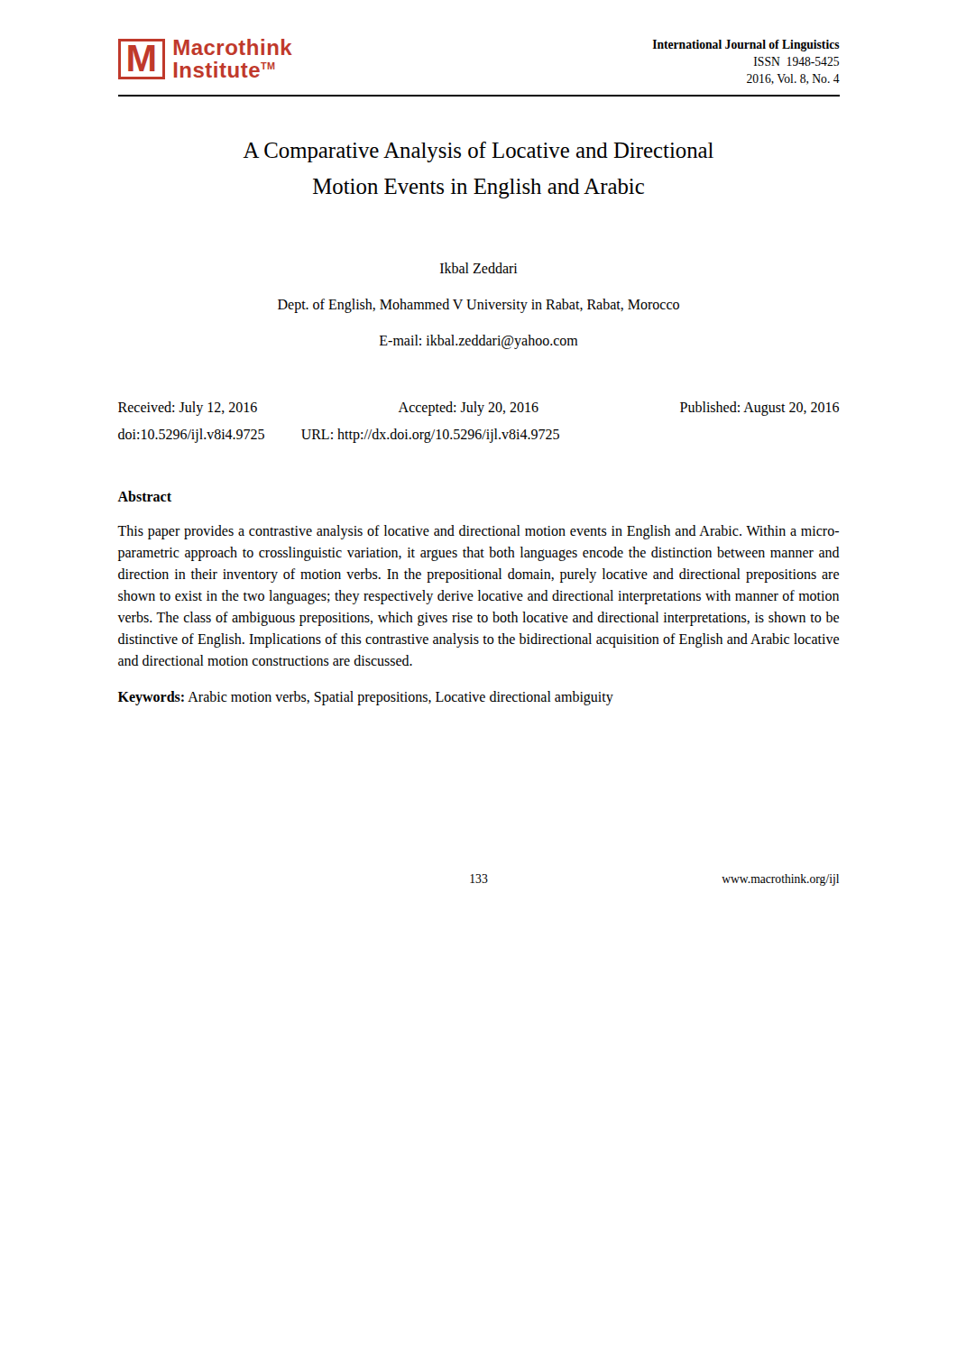M
Macrothink
InstituteTM
International Journal of Linguistics
ISSN 1948-5425
2016, Vol. 8, No. 4
A Comparative Analysis of Locative and Directional
Motion Events in English and Arabic
Ikbal Zeddari
Dept. of English, Mohammed V University in Rabat, Rabat, Morocco
E-mail: ikbal.zeddari@yahoo.com
Received: July 12, 2016 Accepted: July 20, 2016 Published: August 20, 2016
doi:10.5296/ijl.v8i4.9725 URL: http://dx.doi.org/10.5296/ijl.v8i4.9725
Abstract
This paper provides a contrastive analysis of locative and directional motion events in English and Arabic. Within a micro-parametric approach to crosslinguistic variation, it argues that both languages encode the distinction between manner and direction in their inventory of motion verbs. In the prepositional domain, purely locative and directional prepositions are shown to exist in the two languages; they respectively derive locative and directional interpretations with manner of motion verbs. The class of ambiguous prepositions, which gives rise to both locative and directional interpretations, is shown to be distinctive of English. Implications of this contrastive analysis to the bidirectional acquisition of English and Arabic locative and directional motion constructions are discussed.
Keywords: Arabic motion verbs, Spatial prepositions, Locative directional ambiguity
133 www.macrothink.org/ijl